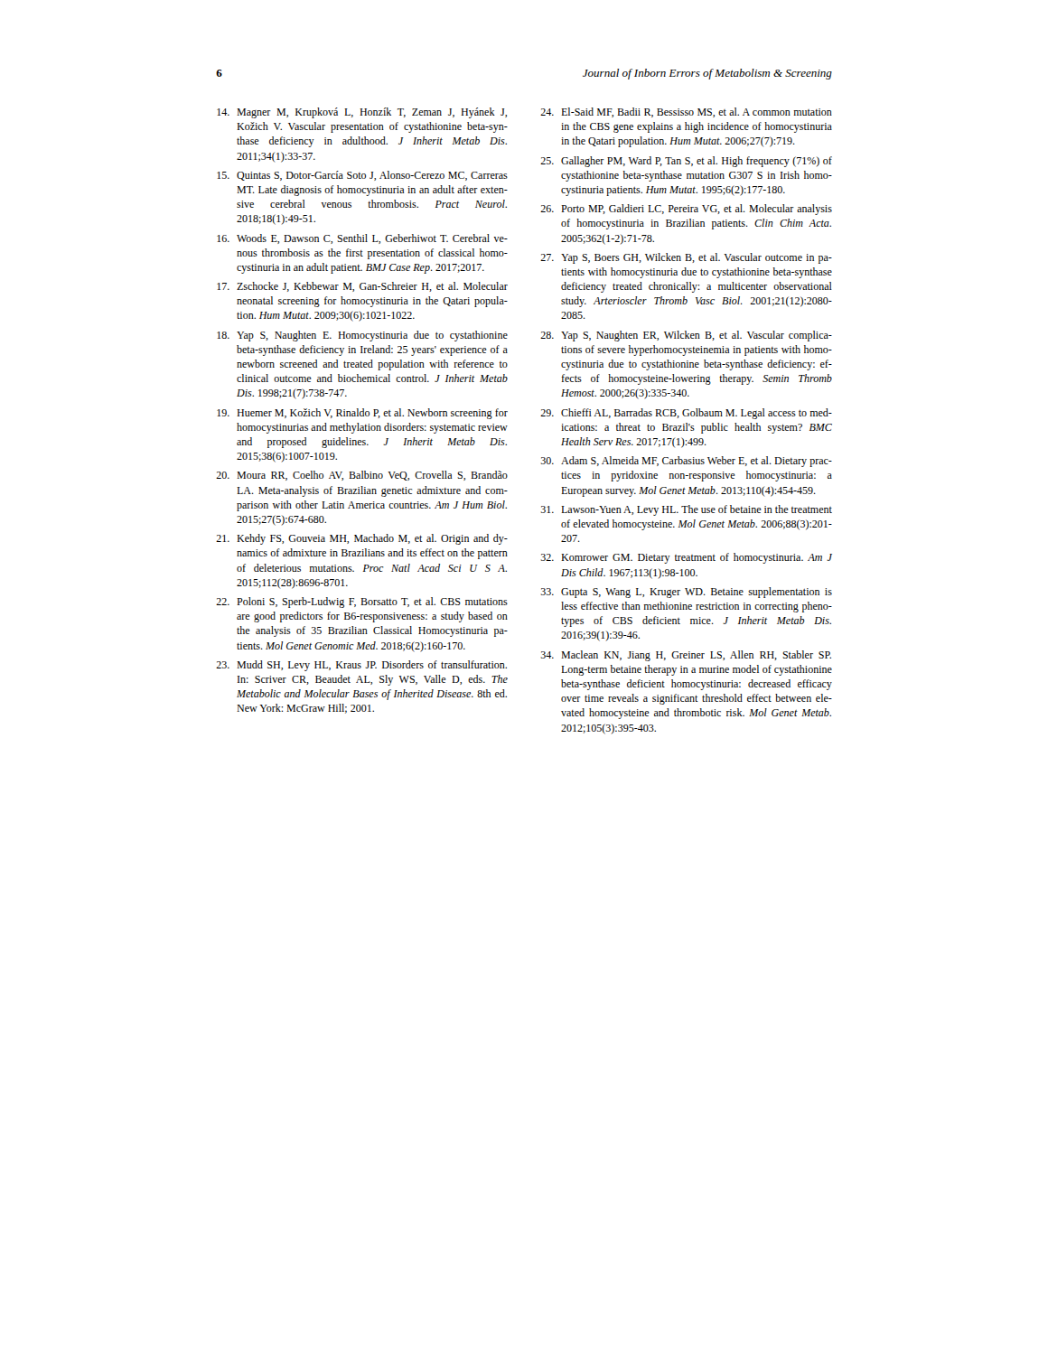6
Journal of Inborn Errors of Metabolism & Screening
14. Magner M, Krupková L, Honzík T, Zeman J, Hyánek J, Kožich V. Vascular presentation of cystathionine beta-synthase deficiency in adulthood. J Inherit Metab Dis. 2011;34(1):33-37.
15. Quintas S, Dotor-García Soto J, Alonso-Cerezo MC, Carreras MT. Late diagnosis of homocystinuria in an adult after extensive cerebral venous thrombosis. Pract Neurol. 2018;18(1):49-51.
16. Woods E, Dawson C, Senthil L, Geberhiwot T. Cerebral venous thrombosis as the first presentation of classical homocystinuria in an adult patient. BMJ Case Rep. 2017;2017.
17. Zschocke J, Kebbewar M, Gan-Schreier H, et al. Molecular neonatal screening for homocystinuria in the Qatari population. Hum Mutat. 2009;30(6):1021-1022.
18. Yap S, Naughten E. Homocystinuria due to cystathionine beta-synthase deficiency in Ireland: 25 years' experience of a newborn screened and treated population with reference to clinical outcome and biochemical control. J Inherit Metab Dis. 1998;21(7):738-747.
19. Huemer M, Kožich V, Rinaldo P, et al. Newborn screening for homocystinurias and methylation disorders: systematic review and proposed guidelines. J Inherit Metab Dis. 2015;38(6):1007-1019.
20. Moura RR, Coelho AV, Balbino VeQ, Crovella S, Brandão LA. Meta-analysis of Brazilian genetic admixture and comparison with other Latin America countries. Am J Hum Biol. 2015;27(5):674-680.
21. Kehdy FS, Gouveia MH, Machado M, et al. Origin and dynamics of admixture in Brazilians and its effect on the pattern of deleterious mutations. Proc Natl Acad Sci U S A. 2015;112(28):8696-8701.
22. Poloni S, Sperb-Ludwig F, Borsatto T, et al. CBS mutations are good predictors for B6-responsiveness: a study based on the analysis of 35 Brazilian Classical Homocystinuria patients. Mol Genet Genomic Med. 2018;6(2):160-170.
23. Mudd SH, Levy HL, Kraus JP. Disorders of transulfuration. In: Scriver CR, Beaudet AL, Sly WS, Valle D, eds. The Metabolic and Molecular Bases of Inherited Disease. 8th ed. New York: McGraw Hill; 2001.
24. El-Said MF, Badii R, Bessisso MS, et al. A common mutation in the CBS gene explains a high incidence of homocystinuria in the Qatari population. Hum Mutat. 2006;27(7):719.
25. Gallagher PM, Ward P, Tan S, et al. High frequency (71%) of cystathionine beta-synthase mutation G307 S in Irish homocystinuria patients. Hum Mutat. 1995;6(2):177-180.
26. Porto MP, Galdieri LC, Pereira VG, et al. Molecular analysis of homocystinuria in Brazilian patients. Clin Chim Acta. 2005;362(1-2):71-78.
27. Yap S, Boers GH, Wilcken B, et al. Vascular outcome in patients with homocystinuria due to cystathionine beta-synthase deficiency treated chronically: a multicenter observational study. Arterioscler Thromb Vasc Biol. 2001;21(12):2080-2085.
28. Yap S, Naughten ER, Wilcken B, et al. Vascular complications of severe hyperhomocysteinemia in patients with homocystinuria due to cystathionine beta-synthase deficiency: effects of homocysteine-lowering therapy. Semin Thromb Hemost. 2000;26(3):335-340.
29. Chieffi AL, Barradas RCB, Golbaum M. Legal access to medications: a threat to Brazil's public health system? BMC Health Serv Res. 2017;17(1):499.
30. Adam S, Almeida MF, Carbasius Weber E, et al. Dietary practices in pyridoxine non-responsive homocystinuria: a European survey. Mol Genet Metab. 2013;110(4):454-459.
31. Lawson-Yuen A, Levy HL. The use of betaine in the treatment of elevated homocysteine. Mol Genet Metab. 2006;88(3):201-207.
32. Komrower GM. Dietary treatment of homocystinuria. Am J Dis Child. 1967;113(1):98-100.
33. Gupta S, Wang L, Kruger WD. Betaine supplementation is less effective than methionine restriction in correcting phenotypes of CBS deficient mice. J Inherit Metab Dis. 2016;39(1):39-46.
34. Maclean KN, Jiang H, Greiner LS, Allen RH, Stabler SP. Long-term betaine therapy in a murine model of cystathionine beta-synthase deficient homocystinuria: decreased efficacy over time reveals a significant threshold effect between elevated homocysteine and thrombotic risk. Mol Genet Metab. 2012;105(3):395-403.